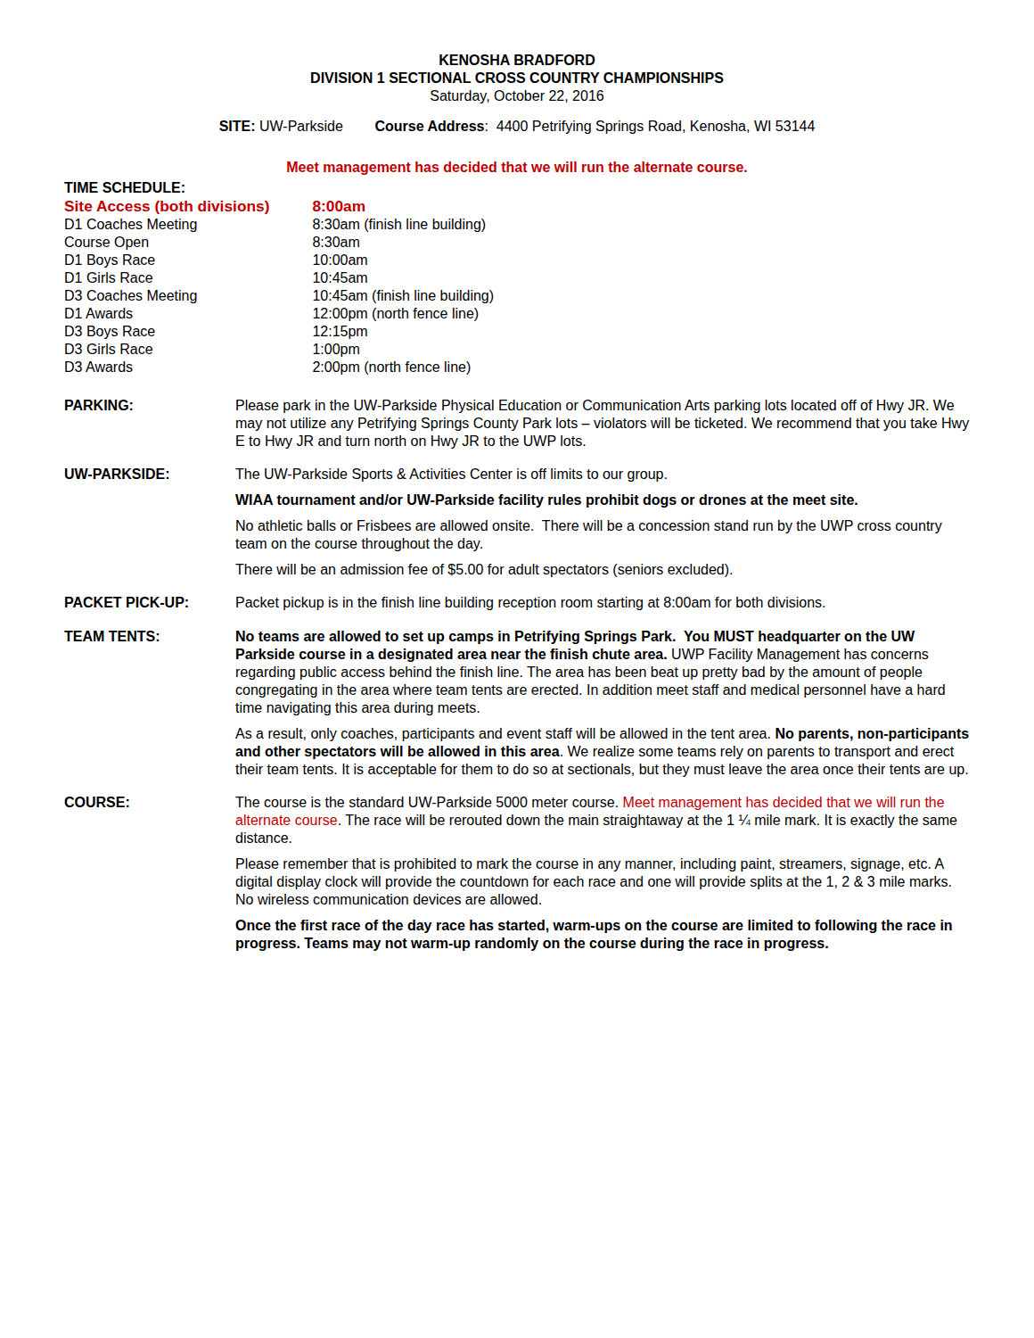KENOSHA BRADFORD
DIVISION 1 SECTIONAL CROSS COUNTRY CHAMPIONSHIPS
Saturday, October 22, 2016
SITE: UW-Parkside Course Address: 4400 Petrifying Springs Road, Kenosha, WI 53144
Meet management has decided that we will run the alternate course.
TIME SCHEDULE:
| Site Access (both divisions) | 8:00am |
| D1 Coaches Meeting | 8:30am (finish line building) |
| Course Open | 8:30am |
| D1 Boys Race | 10:00am |
| D1 Girls Race | 10:45am |
| D3 Coaches Meeting | 10:45am (finish line building) |
| D1 Awards | 12:00pm (north fence line) |
| D3 Boys Race | 12:15pm |
| D3 Girls Race | 1:00pm |
| D3 Awards | 2:00pm (north fence line) |
| PARKING: | Please park in the UW-Parkside Physical Education or Communication Arts parking lots located off of Hwy JR. We may not utilize any Petrifying Springs County Park lots – violators will be ticketed. We recommend that you take Hwy E to Hwy JR and turn north on Hwy JR to the UWP lots. |
| UW-PARKSIDE: | The UW-Parkside Sports & Activities Center is off limits to our group. WIAA tournament and/or UW-Parkside facility rules prohibit dogs or drones at the meet site. No athletic balls or Frisbees are allowed onsite. There will be a concession stand run by the UWP cross country team on the course throughout the day. There will be an admission fee of $5.00 for adult spectators (seniors excluded). |
| PACKET PICK-UP: | Packet pickup is in the finish line building reception room starting at 8:00am for both divisions. |
| TEAM TENTS: | No teams are allowed to set up camps in Petrifying Springs Park. You MUST headquarter on the UW Parkside course in a designated area near the finish chute area. UWP Facility Management has concerns regarding public access behind the finish line. The area has been beat up pretty bad by the amount of people congregating in the area where team tents are erected. In addition meet staff and medical personnel have a hard time navigating this area during meets. As a result, only coaches, participants and event staff will be allowed in the tent area. No parents, non-participants and other spectators will be allowed in this area . We realize some teams rely on parents to transport and erect their team tents. It is acceptable for them to do so at sectionals, but they must leave the area once their tents are up. |
| COURSE: | The course is the standard UW-Parkside 5000 meter course. Meet management has decided that we will run the alternate course . The race will be rerouted down the main straightaway at the 1 ¼ mile mark. It is exactly the same distance. Please remember that is prohibited to mark the course in any manner, including paint, streamers, signage, etc. A digital display clock will provide the countdown for each race and one will provide splits at the 1, 2 & 3 mile marks. No wireless communication devices are allowed. Once the first race of the day race has started, warm-ups on the course are limited to following the race in progress. Teams may not warm-up randomly on the course during the race in progress. |